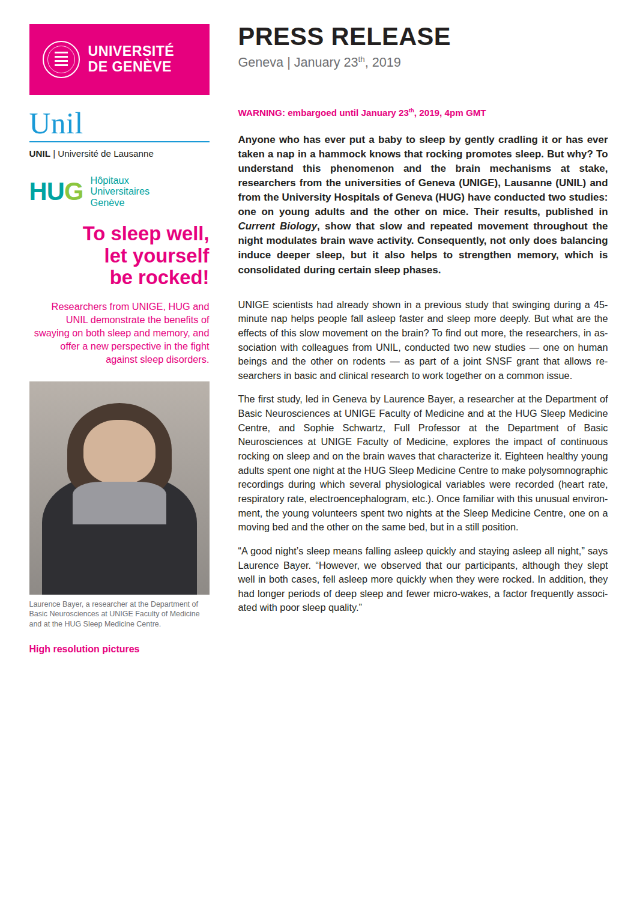Université
de Genève
Unil
UNIL | Université de Lausanne
HUG
Hôpitaux
Universitaires
Genève
To sleep well,
let yourself
be rocked!
Researchers from UNIGE, HUG and UNIL demonstrate the benefits of swaying on both sleep and memory, and offer a new perspective in the fight against sleep disorders.
© UNIGE
Laurence Bayer, a researcher at the Department of Basic Neurosciences at UNIGE Faculty of Medicine and at the HUG Sleep Medicine Centre.
High resolution pictures
PRESS RELEASE
Geneva | January 23th, 2019
WARNING: embargoed until January 23th, 2019, 4pm GMT
Anyone who has ever put a baby to sleep by gently cradling it or has ever taken a nap in a hammock knows that rocking promotes sleep. But why? To understand this phenomenon and the brain mechanisms at stake, researchers from the universities of Geneva (UNIGE), Lausanne (UNIL) and from the University Hospitals of Geneva (HUG) have conducted two studies: one on young adults and the other on mice. Their results, published in Current Biology, show that slow and repeated movement throughout the night modulates brain wave activity. Consequently, not only does balancing induce deeper sleep, but it also helps to strengthen memory, which is consolidated during certain sleep phases.
UNIGE scientists had already shown in a previous study that swinging during a 45-minute nap helps people fall asleep faster and sleep more deeply. But what are the effects of this slow movement on the brain? To find out more, the researchers, in association with colleagues from UNIL, conducted two new studies — one on human beings and the other on rodents — as part of a joint SNSF grant that allows researchers in basic and clinical research to work together on a common issue.
The first study, led in Geneva by Laurence Bayer, a researcher at the Department of Basic Neurosciences at UNIGE Faculty of Medicine and at the HUG Sleep Medicine Centre, and Sophie Schwartz, Full Professor at the Department of Basic Neurosciences at UNIGE Faculty of Medicine, explores the impact of continuous rocking on sleep and on the brain waves that characterize it. Eighteen healthy young adults spent one night at the HUG Sleep Medicine Centre to make polysomnographic recordings during which several physiological variables were recorded (heart rate, respiratory rate, electroencephalogram, etc.). Once familiar with this unusual environment, the young volunteers spent two nights at the Sleep Medicine Centre, one on a moving bed and the other on the same bed, but in a still position.
“A good night’s sleep means falling asleep quickly and staying asleep all night,” says Laurence Bayer. “However, we observed that our participants, although they slept well in both cases, fell asleep more quickly when they were rocked. In addition, they had longer periods of deep sleep and fewer micro-wakes, a factor frequently associated with poor sleep quality.”